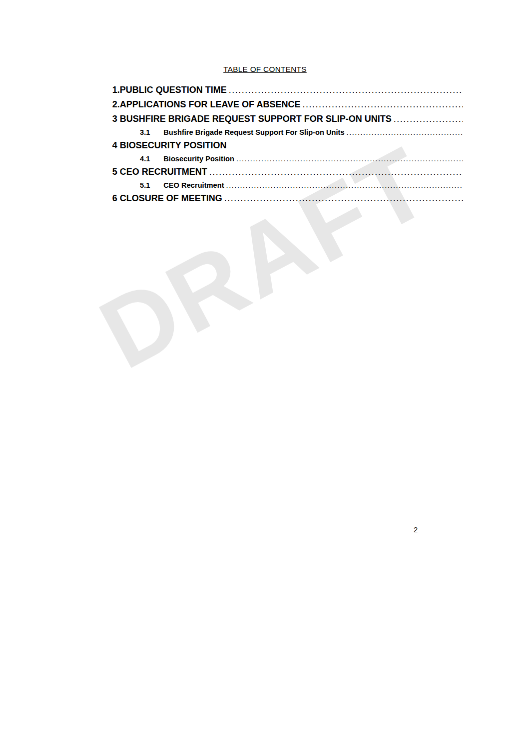DRAFT
TABLE OF CONTENTS
| 1. | PUBLIC QUESTION TIME .................................................................................................. | 3 |
| 2. | APPLICATIONS FOR LEAVE OF ABSENCE ......................................................................... | 3 |
| 3 | BUSHFIRE BRIGADE REQUEST SUPPORT FOR SLIP-ON UNITS ................................ | 4 |
| | 3.1 Bushfire Brigade Request Support For Slip-on Units ........................................................ | 4 |
| 4 | BIOSECURITY POSITION | |
| | 4.1 Biosecurity Position .......................................................................................................... | 6 |
| 5 | CEO RECRUITMENT ......................................................................................................... | 9 |
| | 5.1 CEO Recruitment .............................................................................................................. | 9 |
| 6 | CLOSURE OF MEETING ................................................................................................. | 12 |
2